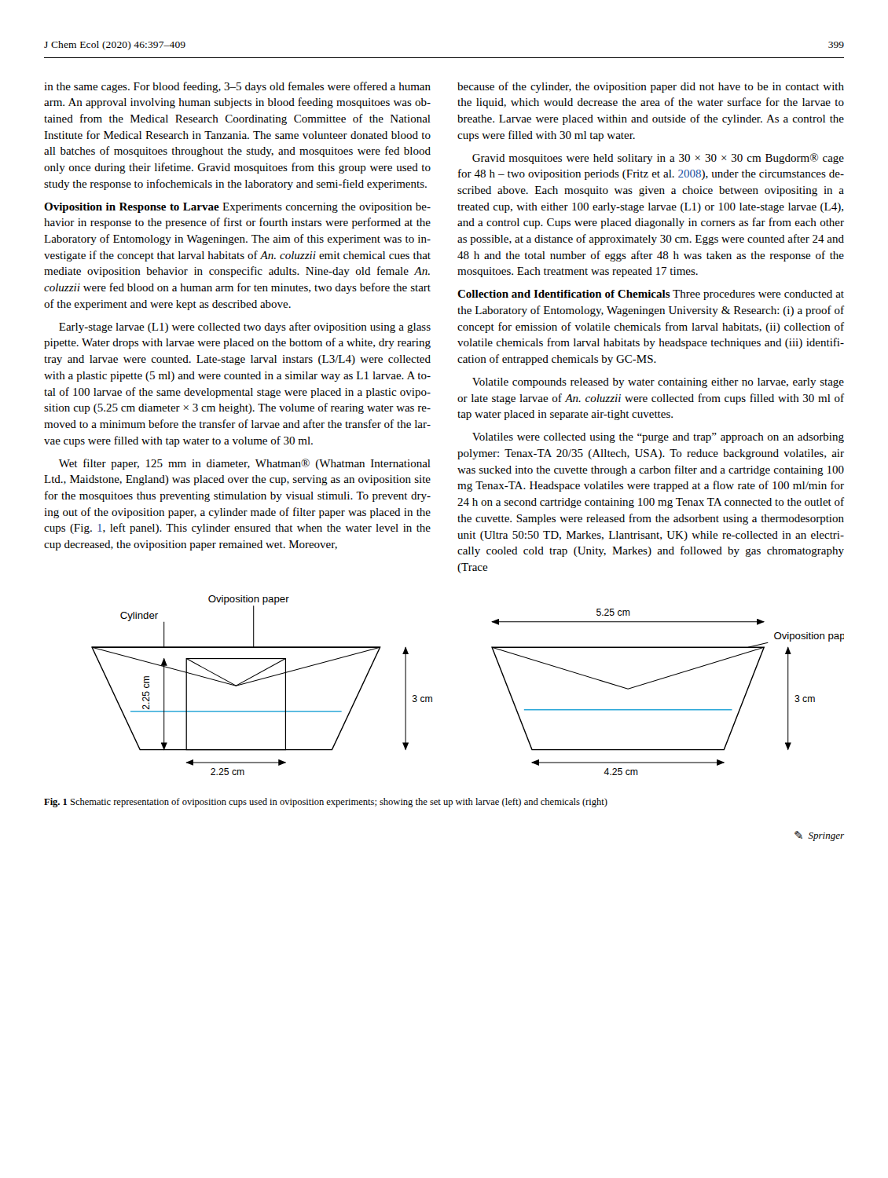J Chem Ecol (2020) 46:397–409
399
in the same cages. For blood feeding, 3–5 days old females were offered a human arm. An approval involving human subjects in blood feeding mosquitoes was obtained from the Medical Research Coordinating Committee of the National Institute for Medical Research in Tanzania. The same volunteer donated blood to all batches of mosquitoes throughout the study, and mosquitoes were fed blood only once during their lifetime. Gravid mosquitoes from this group were used to study the response to infochemicals in the laboratory and semi-field experiments.
Oviposition in Response to Larvae Experiments concerning the oviposition behavior in response to the presence of first or fourth instars were performed at the Laboratory of Entomology in Wageningen. The aim of this experiment was to investigate if the concept that larval habitats of An. coluzzii emit chemical cues that mediate oviposition behavior in conspecific adults. Nine-day old female An. coluzzii were fed blood on a human arm for ten minutes, two days before the start of the experiment and were kept as described above.
Early-stage larvae (L1) were collected two days after oviposition using a glass pipette. Water drops with larvae were placed on the bottom of a white, dry rearing tray and larvae were counted. Late-stage larval instars (L3/L4) were collected with a plastic pipette (5 ml) and were counted in a similar way as L1 larvae. A total of 100 larvae of the same developmental stage were placed in a plastic oviposition cup (5.25 cm diameter × 3 cm height). The volume of rearing water was removed to a minimum before the transfer of larvae and after the transfer of the larvae cups were filled with tap water to a volume of 30 ml.
Wet filter paper, 125 mm in diameter, Whatman® (Whatman International Ltd., Maidstone, England) was placed over the cup, serving as an oviposition site for the mosquitoes thus preventing stimulation by visual stimuli. To prevent drying out of the oviposition paper, a cylinder made of filter paper was placed in the cups (Fig. 1, left panel). This cylinder ensured that when the water level in the cup decreased, the oviposition paper remained wet. Moreover,
because of the cylinder, the oviposition paper did not have to be in contact with the liquid, which would decrease the area of the water surface for the larvae to breathe. Larvae were placed within and outside of the cylinder. As a control the cups were filled with 30 ml tap water.
Gravid mosquitoes were held solitary in a 30 × 30 × 30 cm Bugdorm® cage for 48 h – two oviposition periods (Fritz et al. 2008), under the circumstances described above. Each mosquito was given a choice between ovipositing in a treated cup, with either 100 early-stage larvae (L1) or 100 late-stage larvae (L4), and a control cup. Cups were placed diagonally in corners as far from each other as possible, at a distance of approximately 30 cm. Eggs were counted after 24 and 48 h and the total number of eggs after 48 h was taken as the response of the mosquitoes. Each treatment was repeated 17 times.
Collection and Identification of Chemicals Three procedures were conducted at the Laboratory of Entomology, Wageningen University & Research: (i) a proof of concept for emission of volatile chemicals from larval habitats, (ii) collection of volatile chemicals from larval habitats by headspace techniques and (iii) identification of entrapped chemicals by GC-MS.
Volatile compounds released by water containing either no larvae, early stage or late stage larvae of An. coluzzii were collected from cups filled with 30 ml of tap water placed in separate air-tight cuvettes.
Volatiles were collected using the “purge and trap” approach on an adsorbing polymer: Tenax-TA 20/35 (Alltech, USA). To reduce background volatiles, air was sucked into the cuvette through a carbon filter and a cartridge containing 100 mg Tenax-TA. Headspace volatiles were trapped at a flow rate of 100 ml/min for 24 h on a second cartridge containing 100 mg Tenax TA connected to the outlet of the cuvette. Samples were released from the adsorbent using a thermodesorption unit (Ultra 50:50 TD, Markes, Llantrisant, UK) while re-collected in an electrically cooled cold trap (Unity, Markes) and followed by gas chromatography (Trace
Oviposition paper Cylinder 2.25 cm 3 cm 2.25 cm 5.25 cm Oviposition paper 3 cm 4.25 cm
Fig. 1 Schematic representation of oviposition cups used in oviposition experiments; showing the set up with larvae (left) and chemicals (right)
✎ Springer